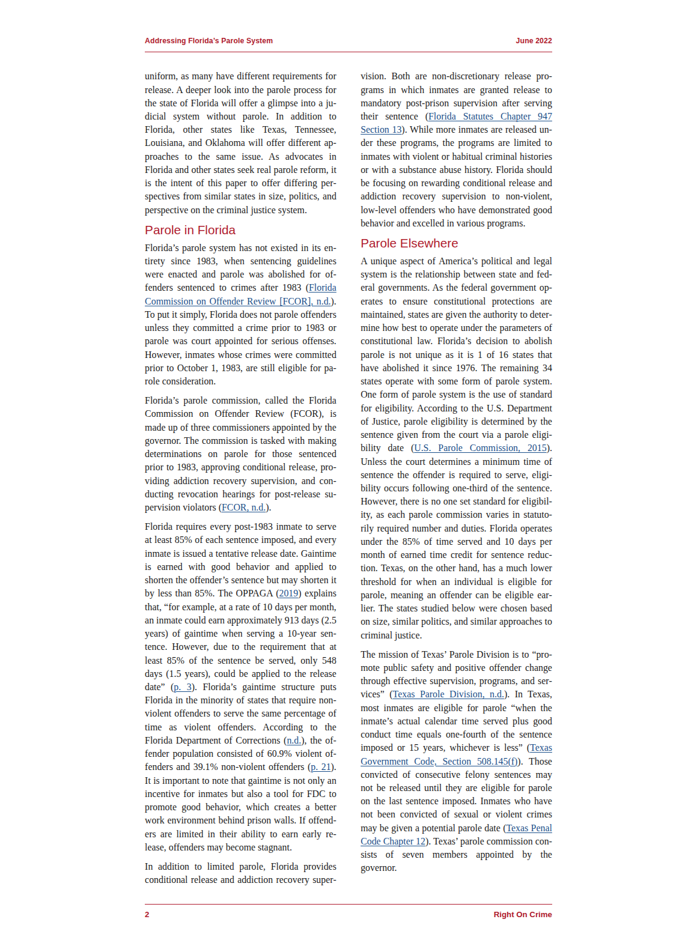Addressing Florida’s Parole System June 2022
uniform, as many have different requirements for release. A deeper look into the parole process for the state of Florida will offer a glimpse into a judicial system without parole. In addition to Florida, other states like Texas, Tennessee, Louisiana, and Oklahoma will offer different approaches to the same issue. As advocates in Florida and other states seek real parole reform, it is the intent of this paper to offer differing perspectives from similar states in size, politics, and perspective on the criminal justice system.
Parole in Florida
Florida’s parole system has not existed in its entirety since 1983, when sentencing guidelines were enacted and parole was abolished for offenders sentenced to crimes after 1983 (Florida Commission on Offender Review [FCOR], n.d.). To put it simply, Florida does not parole offenders unless they committed a crime prior to 1983 or parole was court appointed for serious offenses. However, inmates whose crimes were committed prior to October 1, 1983, are still eligible for parole consideration.
Florida’s parole commission, called the Florida Commission on Offender Review (FCOR), is made up of three commissioners appointed by the governor. The commission is tasked with making determinations on parole for those sentenced prior to 1983, approving conditional release, providing addiction recovery supervision, and conducting revocation hearings for post-release supervision violators (FCOR, n.d.).
Florida requires every post-1983 inmate to serve at least 85% of each sentence imposed, and every inmate is issued a tentative release date. Gaintime is earned with good behavior and applied to shorten the offender’s sentence but may shorten it by less than 85%. The OPPAGA (2019) explains that, “for example, at a rate of 10 days per month, an inmate could earn approximately 913 days (2.5 years) of gaintime when serving a 10-year sentence. However, due to the requirement that at least 85% of the sentence be served, only 548 days (1.5 years), could be applied to the release date” (p. 3). Florida’s gaintime structure puts Florida in the minority of states that require non-violent offenders to serve the same percentage of time as violent offenders. According to the Florida Department of Corrections (n.d.), the offender population consisted of 60.9% violent offenders and 39.1% non-violent offenders (p. 21). It is important to note that gaintime is not only an incentive for inmates but also a tool for FDC to promote good behavior, which creates a better work environment behind prison walls. If offenders are limited in their ability to earn early release, offenders may become stagnant.
In addition to limited parole, Florida provides conditional release and addiction recovery supervision. Both are non-discretionary release programs in which inmates are granted release to mandatory post-prison supervision after serving their sentence (Florida Statutes Chapter 947 Section 13). While more inmates are released under these programs, the programs are limited to inmates with violent or habitual criminal histories or with a substance abuse history. Florida should be focusing on rewarding conditional release and addiction recovery supervision to non-violent, low-level offenders who have demonstrated good behavior and excelled in various programs.
Parole Elsewhere
A unique aspect of America’s political and legal system is the relationship between state and federal governments. As the federal government operates to ensure constitutional protections are maintained, states are given the authority to determine how best to operate under the parameters of constitutional law. Florida’s decision to abolish parole is not unique as it is 1 of 16 states that have abolished it since 1976. The remaining 34 states operate with some form of parole system. One form of parole system is the use of standard for eligibility. According to the U.S. Department of Justice, parole eligibility is determined by the sentence given from the court via a parole eligibility date (U.S. Parole Commission, 2015). Unless the court determines a minimum time of sentence the offender is required to serve, eligibility occurs following one-third of the sentence. However, there is no one set standard for eligibility, as each parole commission varies in statutorily required number and duties. Florida operates under the 85% of time served and 10 days per month of earned time credit for sentence reduction. Texas, on the other hand, has a much lower threshold for when an individual is eligible for parole, meaning an offender can be eligible earlier. The states studied below were chosen based on size, similar politics, and similar approaches to criminal justice.
The mission of Texas’ Parole Division is to “promote public safety and positive offender change through effective supervision, programs, and services” (Texas Parole Division, n.d.). In Texas, most inmates are eligible for parole “when the inmate’s actual calendar time served plus good conduct time equals one-fourth of the sentence imposed or 15 years, whichever is less” (Texas Government Code, Section 508.145(f)). Those convicted of consecutive felony sentences may not be released until they are eligible for parole on the last sentence imposed. Inmates who have not been convicted of sexual or violent crimes may be given a potential parole date (Texas Penal Code Chapter 12). Texas’ parole commission consists of seven members appointed by the governor.
2 Right On Crime